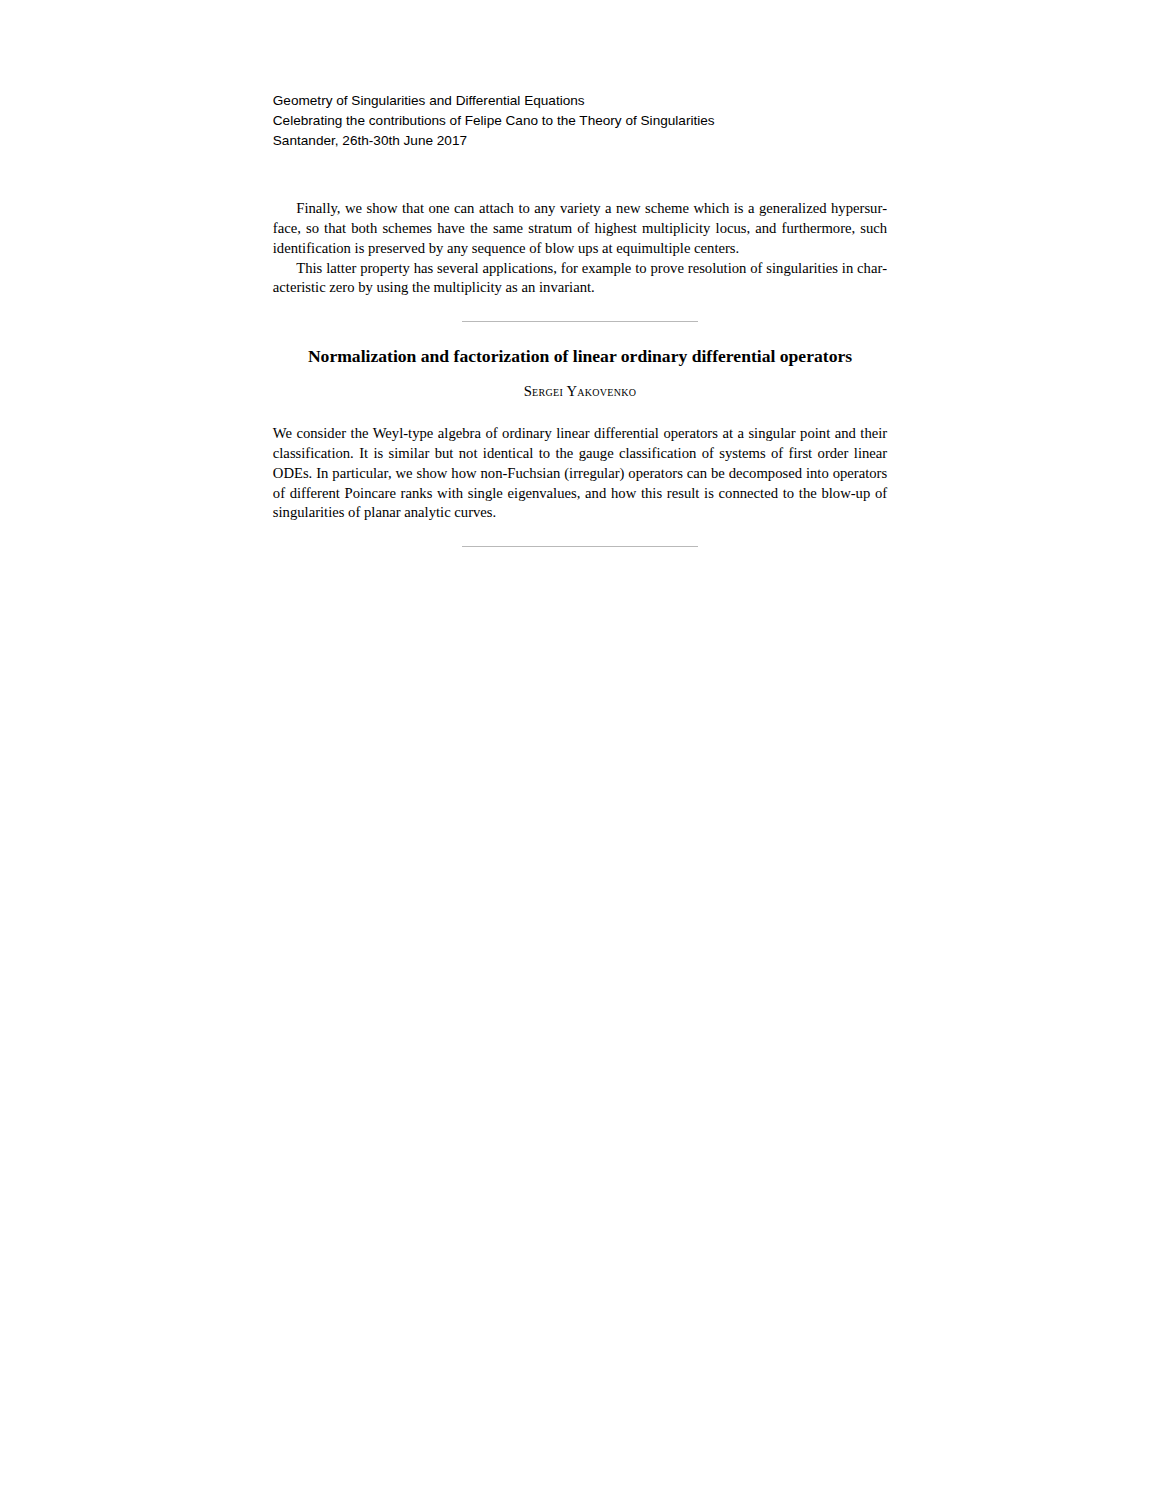Geometry of Singularities and Differential Equations
Celebrating the contributions of Felipe Cano to the Theory of Singularities
Santander, 26th-30th June 2017
Finally, we show that one can attach to any variety a new scheme which is a generalized hypersurface, so that both schemes have the same stratum of highest multiplicity locus, and furthermore, such identification is preserved by any sequence of blow ups at equimultiple centers.
This latter property has several applications, for example to prove resolution of singularities in characteristic zero by using the multiplicity as an invariant.
Normalization and factorization of linear ordinary differential operators
Sergei Yakovenko
We consider the Weyl-type algebra of ordinary linear differential operators at a singular point and their classification. It is similar but not identical to the gauge classification of systems of first order linear ODEs. In particular, we show how non-Fuchsian (irregular) operators can be decomposed into operators of different Poincare ranks with single eigenvalues, and how this result is connected to the blow-up of singularities of planar analytic curves.